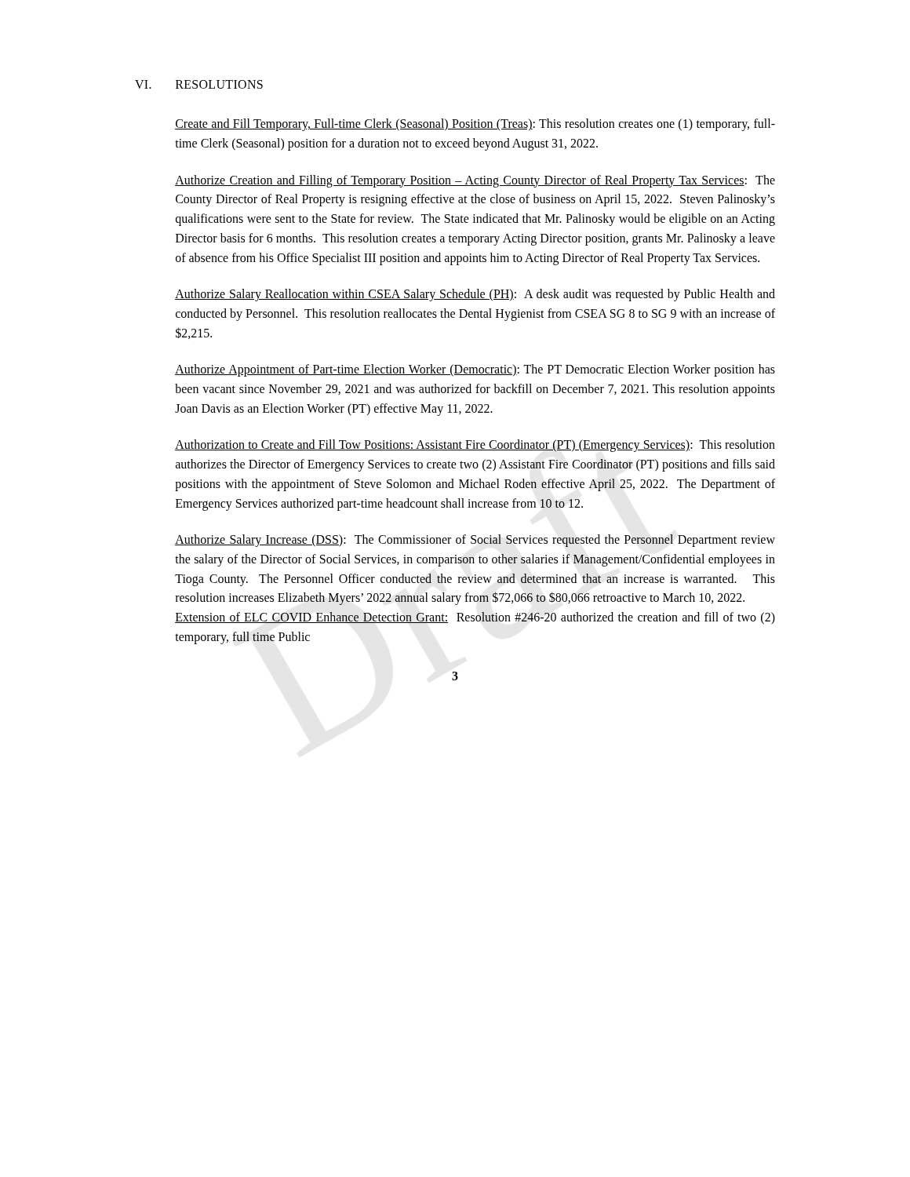VI. RESOLUTIONS
Create and Fill Temporary, Full-time Clerk (Seasonal) Position (Treas): This resolution creates one (1) temporary, full-time Clerk (Seasonal) position for a duration not to exceed beyond August 31, 2022.
Authorize Creation and Filling of Temporary Position – Acting County Director of Real Property Tax Services: The County Director of Real Property is resigning effective at the close of business on April 15, 2022. Steven Palinosky’s qualifications were sent to the State for review. The State indicated that Mr. Palinosky would be eligible on an Acting Director basis for 6 months. This resolution creates a temporary Acting Director position, grants Mr. Palinosky a leave of absence from his Office Specialist III position and appoints him to Acting Director of Real Property Tax Services.
Authorize Salary Reallocation within CSEA Salary Schedule (PH): A desk audit was requested by Public Health and conducted by Personnel. This resolution reallocates the Dental Hygienist from CSEA SG 8 to SG 9 with an increase of $2,215.
Authorize Appointment of Part-time Election Worker (Democratic): The PT Democratic Election Worker position has been vacant since November 29, 2021 and was authorized for backfill on December 7, 2021. This resolution appoints Joan Davis as an Election Worker (PT) effective May 11, 2022.
Authorization to Create and Fill Tow Positions: Assistant Fire Coordinator (PT) (Emergency Services): This resolution authorizes the Director of Emergency Services to create two (2) Assistant Fire Coordinator (PT) positions and fills said positions with the appointment of Steve Solomon and Michael Roden effective April 25, 2022. The Department of Emergency Services authorized part-time headcount shall increase from 10 to 12.
Authorize Salary Increase (DSS): The Commissioner of Social Services requested the Personnel Department review the salary of the Director of Social Services, in comparison to other salaries if Management/Confidential employees in Tioga County. The Personnel Officer conducted the review and determined that an increase is warranted. This resolution increases Elizabeth Myers’ 2022 annual salary from $72,066 to $80,066 retroactive to March 10, 2022.
Extension of ELC COVID Enhance Detection Grant: Resolution #246-20 authorized the creation and fill of two (2) temporary, full time Public
3